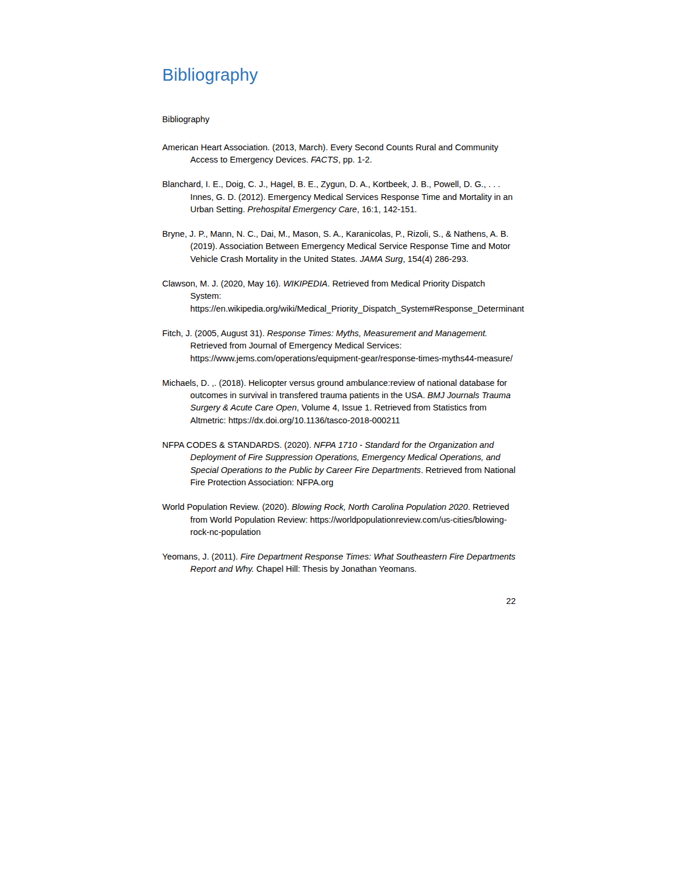Bibliography
Bibliography
American Heart Association. (2013, March). Every Second Counts Rural and Community Access to Emergency Devices. FACTS, pp. 1-2.
Blanchard, I. E., Doig, C. J., Hagel, B. E., Zygun, D. A., Kortbeek, J. B., Powell, D. G., . . . Innes, G. D. (2012). Emergency Medical Services Response Time and Mortality in an Urban Setting. Prehospital Emergency Care, 16:1, 142-151.
Bryne, J. P., Mann, N. C., Dai, M., Mason, S. A., Karanicolas, P., Rizoli, S., & Nathens, A. B. (2019). Association Between Emergency Medical Service Response Time and Motor Vehicle Crash Mortality in the United States. JAMA Surg, 154(4) 286-293.
Clawson, M. J. (2020, May 16). WIKIPEDIA. Retrieved from Medical Priority Dispatch System: https://en.wikipedia.org/wiki/Medical_Priority_Dispatch_System#Response_Determinant
Fitch, J. (2005, August 31). Response Times: Myths, Measurement and Management. Retrieved from Journal of Emergency Medical Services: https://www.jems.com/operations/equipment-gear/response-times-myths44-measure/
Michaels, D. ,. (2018). Helicopter versus ground ambulance:review of national database for outcomes in survival in transfered trauma patients in the USA. BMJ Journals Trauma Surgery & Acute Care Open, Volume 4, Issue 1. Retrieved from Statistics from Altmetric: https://dx.doi.org/10.1136/tasco-2018-000211
NFPA CODES & STANDARDS. (2020). NFPA 1710 - Standard for the Organization and Deployment of Fire Suppression Operations, Emergency Medical Operations, and Special Operations to the Public by Career Fire Departments. Retrieved from National Fire Protection Association: NFPA.org
World Population Review. (2020). Blowing Rock, North Carolina Population 2020. Retrieved from World Population Review: https://worldpopulationreview.com/us-cities/blowing-rock-nc-population
Yeomans, J. (2011). Fire Department Response Times: What Southeastern Fire Departments Report and Why. Chapel Hill: Thesis by Jonathan Yeomans.
22